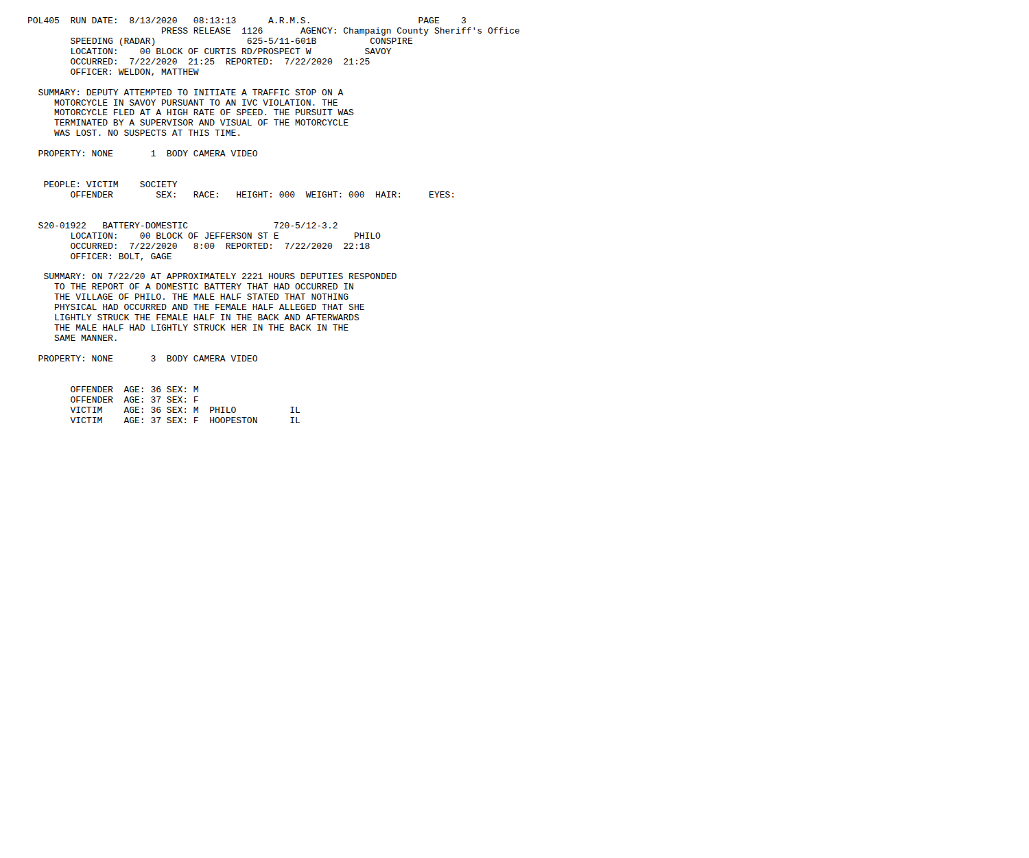POL405  RUN DATE:  8/13/2020   08:13:13      A.R.M.S.                    PAGE    3
                         PRESS RELEASE  1126       AGENCY: Champaign County Sheriff's Office
        SPEEDING (RADAR)                 625-5/11-601B          CONSPIRE
        LOCATION:    00 BLOCK OF CURTIS RD/PROSPECT W          SAVOY
        OCCURRED:  7/22/2020  21:25  REPORTED:  7/22/2020  21:25
        OFFICER: WELDON, MATTHEW

  SUMMARY: DEPUTY ATTEMPTED TO INITIATE A TRAFFIC STOP ON A
     MOTORCYCLE IN SAVOY PURSUANT TO AN IVC VIOLATION. THE
     MOTORCYCLE FLED AT A HIGH RATE OF SPEED. THE PURSUIT WAS
     TERMINATED BY A SUPERVISOR AND VISUAL OF THE MOTORCYCLE
     WAS LOST. NO SUSPECTS AT THIS TIME.

  PROPERTY: NONE       1  BODY CAMERA VIDEO


   PEOPLE: VICTIM    SOCIETY
        OFFENDER        SEX:   RACE:   HEIGHT: 000  WEIGHT: 000  HAIR:     EYES:


  S20-01922   BATTERY-DOMESTIC                720-5/12-3.2
        LOCATION:    00 BLOCK OF JEFFERSON ST E              PHILO
        OCCURRED:  7/22/2020   8:00  REPORTED:  7/22/2020  22:18
        OFFICER: BOLT, GAGE

   SUMMARY: ON 7/22/20 AT APPROXIMATELY 2221 HOURS DEPUTIES RESPONDED
     TO THE REPORT OF A DOMESTIC BATTERY THAT HAD OCCURRED IN
     THE VILLAGE OF PHILO. THE MALE HALF STATED THAT NOTHING
     PHYSICAL HAD OCCURRED AND THE FEMALE HALF ALLEGED THAT SHE
     LIGHTLY STRUCK THE FEMALE HALF IN THE BACK AND AFTERWARDS
     THE MALE HALF HAD LIGHTLY STRUCK HER IN THE BACK IN THE
     SAME MANNER.

  PROPERTY: NONE       3  BODY CAMERA VIDEO


        OFFENDER  AGE: 36 SEX: M
        OFFENDER  AGE: 37 SEX: F
        VICTIM    AGE: 36 SEX: M  PHILO          IL
        VICTIM    AGE: 37 SEX: F  HOOPESTON      IL